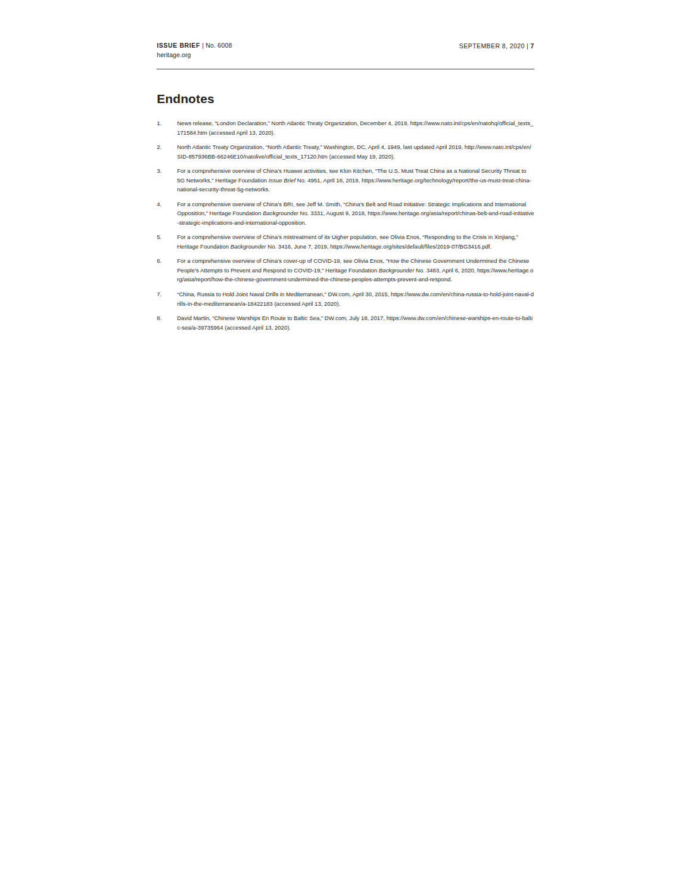ISSUE BRIEF | No. 6008 heritage.org
SEPTEMBER 8, 2020 | 7
Endnotes
1. News release, “London Declaration,” North Atlantic Treaty Organization, December 4, 2019, https://www.nato.int/cps/en/natohq/official_texts_171584.htm (accessed April 13, 2020).
2. North Atlantic Treaty Organization, “North Atlantic Treaty,” Washington, DC, April 4, 1949, last updated April 2019, http://www.nato.int/cps/en/SID-857936BB-66246E10/natolive/official_texts_17120.htm (accessed May 19, 2020).
3. For a comprehensive overview of China’s Huawei activities, see Klon Kitchen, “The U.S. Must Treat China as a National Security Threat to 5G Networks,” Heritage Foundation Issue Brief No. 4951, April 16, 2019, https://www.heritage.org/technology/report/the-us-must-treat-china-national-security-threat-5g-networks.
4. For a comprehensive overview of China’s BRI, see Jeff M. Smith, “China’s Belt and Road Initiative: Strategic Implications and International Opposition,” Heritage Foundation Backgrounder No. 3331, August 9, 2018, https://www.heritage.org/asia/report/chinas-belt-and-road-initiative-strategic-implications-and-international-opposition.
5. For a comprehensive overview of China’s mistreatment of its Uigher population, see Olivia Enos, “Responding to the Crisis in Xinjiang,” Heritage Foundation Backgrounder No. 3416, June 7, 2019, https://www.heritage.org/sites/default/files/2019-07/BG3416.pdf.
6. For a comprehensive overview of China’s cover-up of COVID-19, see Olivia Enos, “How the Chinese Government Undermined the Chinese People’s Attempts to Prevent and Respond to COVID-19,” Heritage Foundation Backgrounder No. 3483, April 6, 2020, https://www.heritage.org/asia/report/how-the-chinese-government-undermined-the-chinese-peoples-attempts-prevent-and-respond.
7. “China, Russia to Hold Joint Naval Drills in Mediterranean,” DW.com, April 30, 2015, https://www.dw.com/en/china-russia-to-hold-joint-naval-drills-in-the-mediterranean/a-18422183 (accessed April 13, 2020).
8. David Martin, “Chinese Warships En Route to Baltic Sea,” DW.com, July 18, 2017, https://www.dw.com/en/chinese-warships-en-route-to-baltic-sea/a-39735964 (accessed April 13, 2020).